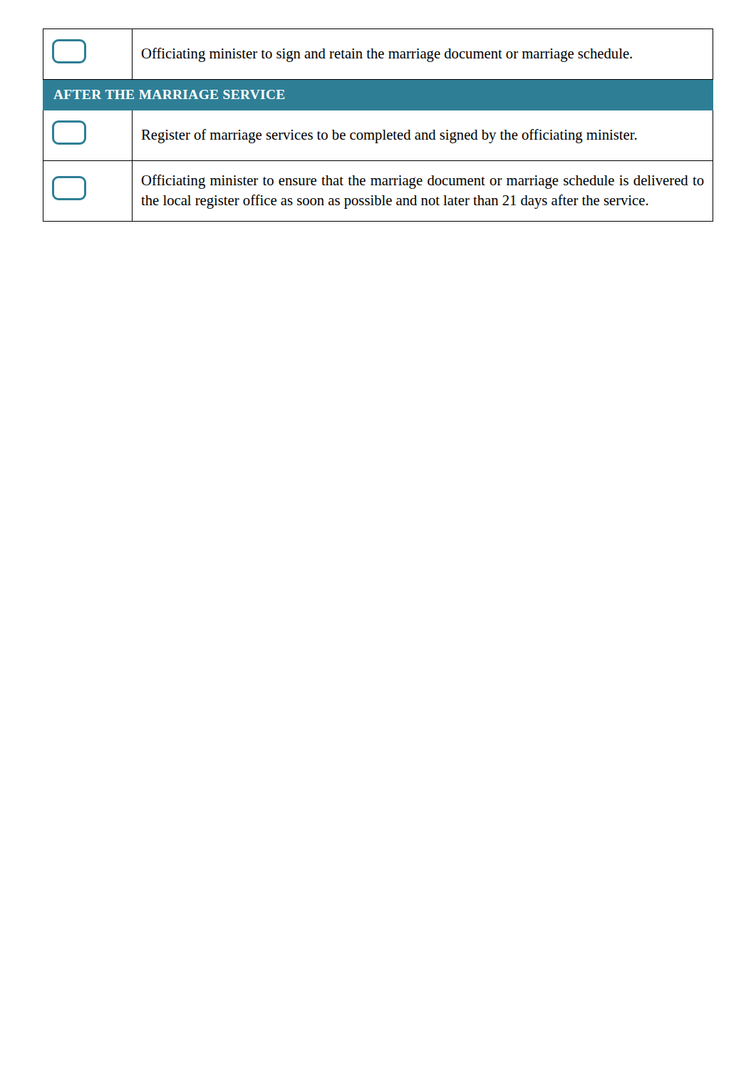| | Officiating minister to sign and retain the marriage document or marriage schedule. |
| AFTER THE MARRIAGE SERVICE |
| | Register of marriage services to be completed and signed by the officiating minister. |
| | Officiating minister to ensure that the marriage document or marriage schedule is delivered to the local register office as soon as possible and not later than 21 days after the service. |